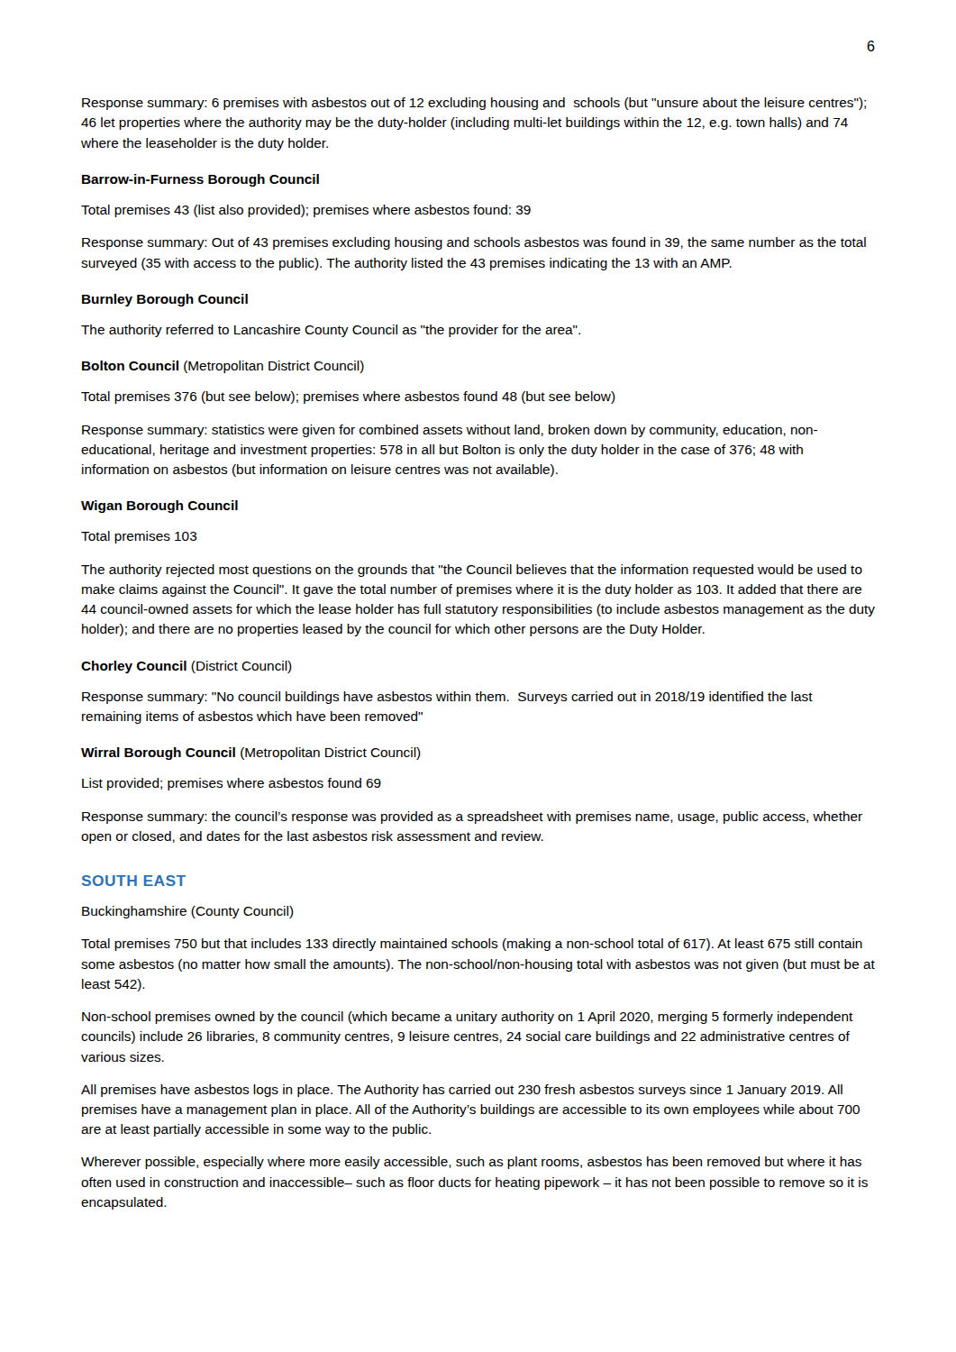6
Response summary: 6 premises with asbestos out of 12 excluding housing and schools (but "unsure about the leisure centres"); 46 let properties where the authority may be the duty-holder (including multi-let buildings within the 12, e.g. town halls) and 74 where the leaseholder is the duty holder.
Barrow-in-Furness Borough Council
Total premises 43 (list also provided); premises where asbestos found: 39
Response summary: Out of 43 premises excluding housing and schools asbestos was found in 39, the same number as the total surveyed (35 with access to the public). The authority listed the 43 premises indicating the 13 with an AMP.
Burnley Borough Council
The authority referred to Lancashire County Council as "the provider for the area".
Bolton Council (Metropolitan District Council)
Total premises 376 (but see below); premises where asbestos found 48 (but see below)
Response summary: statistics were given for combined assets without land, broken down by community, education, non-educational, heritage and investment properties: 578 in all but Bolton is only the duty holder in the case of 376; 48 with information on asbestos (but information on leisure centres was not available).
Wigan Borough Council
Total premises 103
The authority rejected most questions on the grounds that "the Council believes that the information requested would be used to make claims against the Council". It gave the total number of premises where it is the duty holder as 103. It added that there are 44 council-owned assets for which the lease holder has full statutory responsibilities (to include asbestos management as the duty holder); and there are no properties leased by the council for which other persons are the Duty Holder.
Chorley Council (District Council)
Response summary: "No council buildings have asbestos within them. Surveys carried out in 2018/19 identified the last remaining items of asbestos which have been removed"
Wirral Borough Council (Metropolitan District Council)
List provided; premises where asbestos found 69
Response summary: the council’s response was provided as a spreadsheet with premises name, usage, public access, whether open or closed, and dates for the last asbestos risk assessment and review.
SOUTH EAST
Buckinghamshire (County Council)
Total premises 750 but that includes 133 directly maintained schools (making a non-school total of 617). At least 675 still contain some asbestos (no matter how small the amounts). The non-school/non-housing total with asbestos was not given (but must be at least 542).
Non-school premises owned by the council (which became a unitary authority on 1 April 2020, merging 5 formerly independent councils) include 26 libraries, 8 community centres, 9 leisure centres, 24 social care buildings and 22 administrative centres of various sizes.
All premises have asbestos logs in place. The Authority has carried out 230 fresh asbestos surveys since 1 January 2019. All premises have a management plan in place. All of the Authority’s buildings are accessible to its own employees while about 700 are at least partially accessible in some way to the public.
Wherever possible, especially where more easily accessible, such as plant rooms, asbestos has been removed but where it has often used in construction and inaccessible– such as floor ducts for heating pipework – it has not been possible to remove so it is encapsulated.